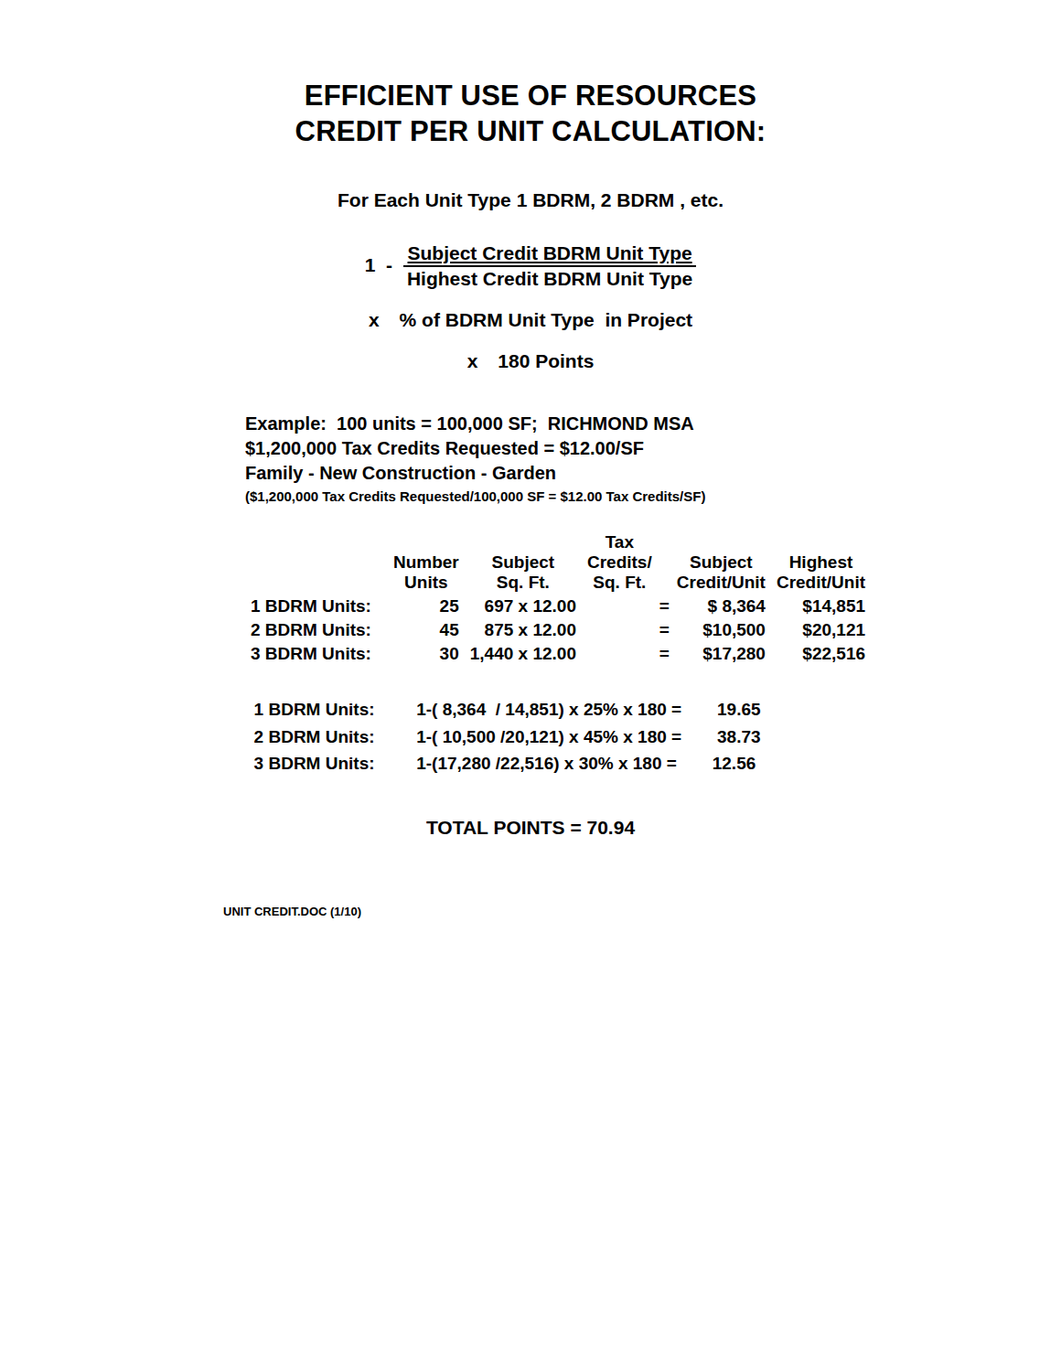EFFICIENT USE OF RESOURCES
CREDIT PER UNIT CALCULATION:
For Each Unit Type 1 BDRM, 2 BDRM , etc.
1 - Subject Credit BDRM Unit Type Highest Credit BDRM Unit Type
x% of BDRM Unit Type in Project
x180 Points
Example: 100 units = 100,000 SF; RICHMOND MSA
$1,200,000 Tax Credits Requested = $12.00/SF
Family - New Construction - Garden ($1,200,000 Tax Credits Requested/100,000 SF = $12.00 Tax Credits/SF)
| | Number Units | Subject Sq. Ft. | Tax Credits/ Sq. Ft. | | Subject Credit/Unit | Highest Credit/Unit |
| --- | --- | --- | --- | --- | --- | --- |
| 1 BDRM Units: | 25 | 697 x 12.00 | | = | $ 8,364 | $14,851 |
| 2 BDRM Units: | 45 | 875 x 12.00 | | = | $10,500 | $20,121 |
| 3 BDRM Units: | 30 | 1,440 x 12.00 | | = | $17,280 | $22,516 |
1 BDRM Units: 1-( 8,364 / 14,851) x 25% x 180 =19.65
2 BDRM Units: 1-( 10,500 /20,121) x 45% x 180 =38.73
3 BDRM Units: 1-(17,280 /22,516) x 30% x 180 =12.56
TOTAL POINTS = 70.94
UNIT CREDIT.DOC (1/10)